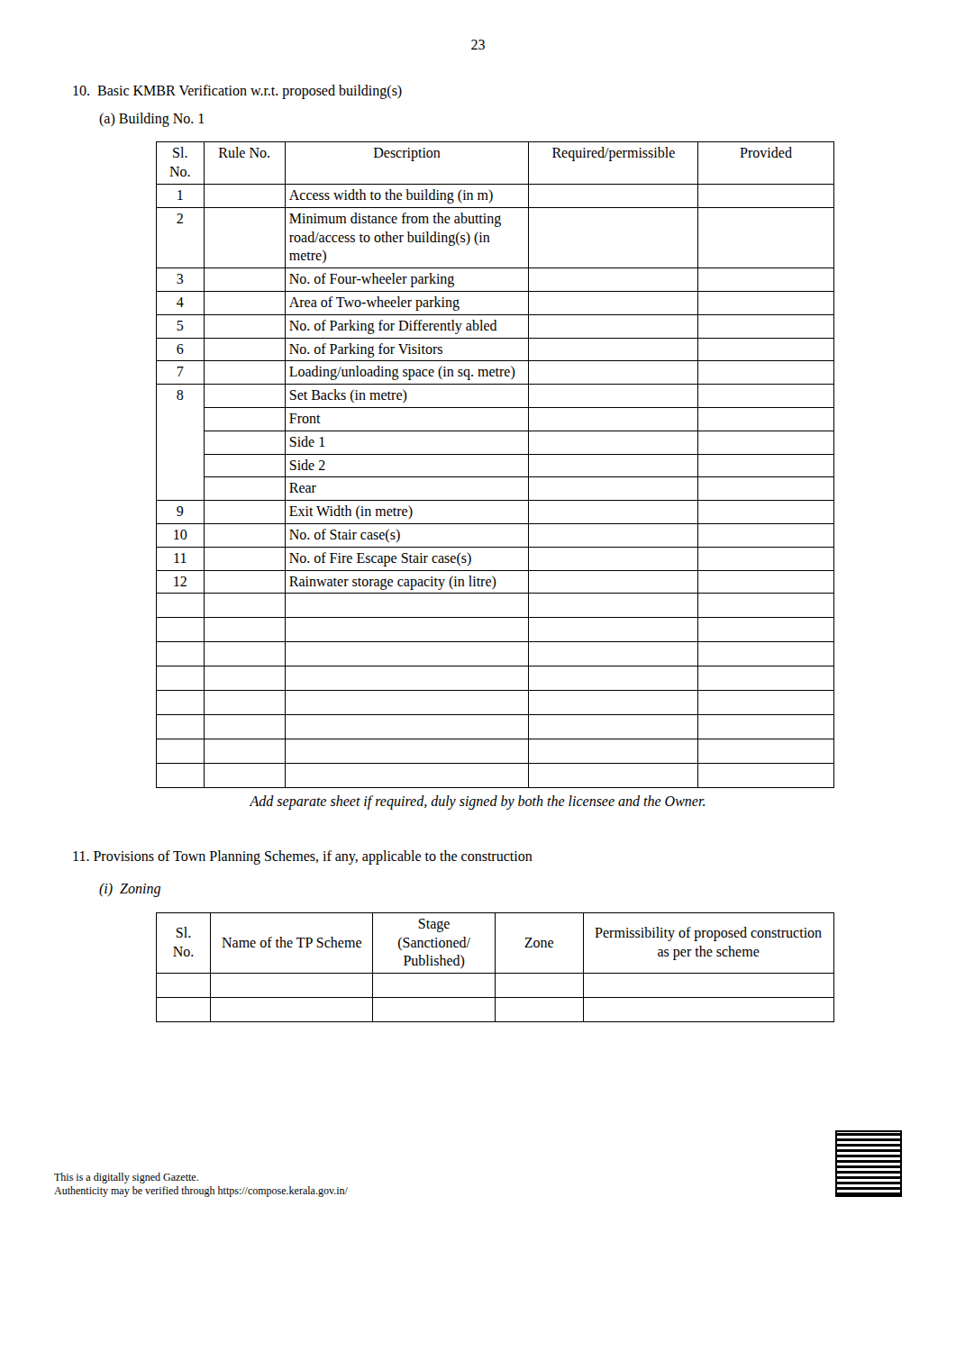23
10. Basic KMBR Verification w.r.t. proposed building(s)
(a) Building No. 1
| Sl. No. | Rule No. | Description | Required/permissible | Provided |
| --- | --- | --- | --- | --- |
| 1 | | Access width to the building (in m) | | |
| 2 | | Minimum distance from the abutting road/access to other building(s) (in metre) | | |
| 3 | | No. of Four-wheeler parking | | |
| 4 | | Area of Two-wheeler parking | | |
| 5 | | No. of Parking for Differently abled | | |
| 6 | | No. of Parking for Visitors | | |
| 7 | | Loading/unloading space (in sq. metre) | | |
| 8 | | Set Backs (in metre) | | |
| | Front | | |
| | Side 1 | | |
| | Side 2 | | |
| | Rear | | |
| 9 | | Exit Width (in metre) | | |
| 10 | | No. of Stair case(s) | | |
| 11 | | No. of Fire Escape Stair case(s) | | |
| 12 | | Rainwater storage capacity (in litre) | | |
Add separate sheet if required, duly signed by both the licensee and the Owner.
11. Provisions of Town Planning Schemes, if any, applicable to the construction
(i) Zoning
| Sl. No. | Name of the TP Scheme | Stage (Sanctioned/ Published) | Zone | Permissibility of proposed construction as per the scheme |
| --- | --- | --- | --- | --- |
This is a digitally signed Gazette.
Authenticity may be verified through https://compose.kerala.gov.in/